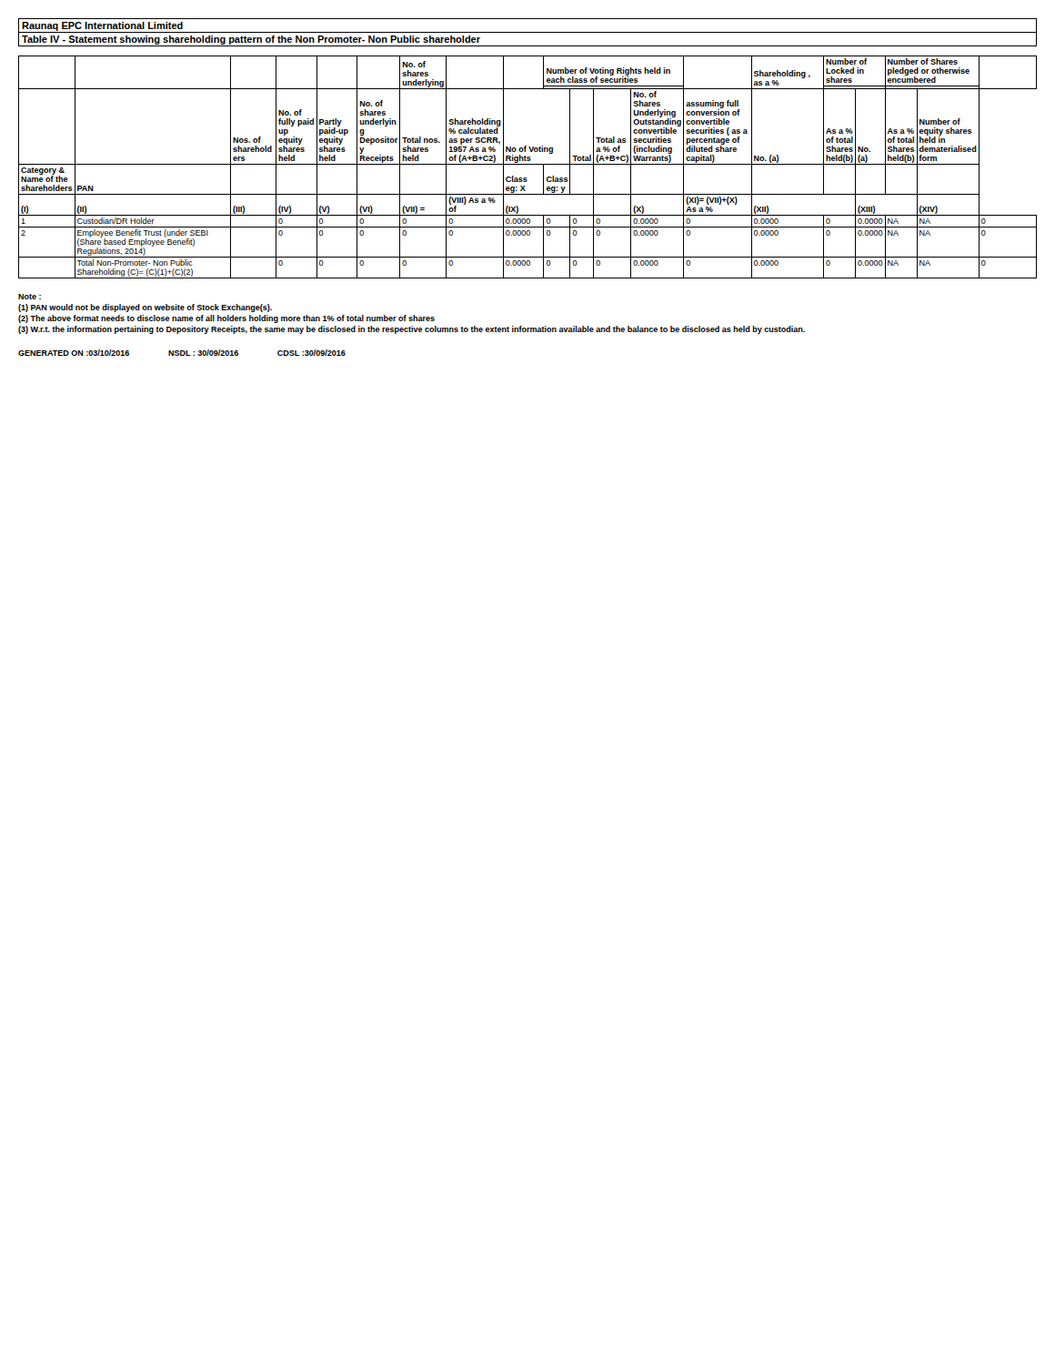Raunaq EPC International Limited
Table IV - Statement showing shareholding pattern of the Non Promoter- Non Public shareholder
| | | | | | | No. of shares underlying | | | Number of Voting Rights held in each class of securities | | Shareholding , as a % | Number of Locked in shares | Number of Shares pledged or otherwise encumbered | |
| --- | --- | --- | --- | --- | --- | --- | --- | --- | --- | --- | --- | --- | --- | --- |
| | | Nos. of sharehold ers | No. of fully paid up equity shares held | Partly paid-up equity shares held | No. of shares underlyin g Depositor y Receipts | Total nos. shares held | Shareholding % calculated as per SCRR, 1957 As a % of (A+B+C2) | No of Voting Rights | Total | Total as a % of (A+B+C) | No. of Shares Underlying Outstanding convertible securities (including Warrants) | assuming full conversion of convertible securities ( as a percentage of diluted share capital) | No. (a) | As a % of total Shares held(b) | No. (a) | As a % of total Shares held(b) | Number of equity shares held in dematerialised form |
| Category & Name of the shareholders | PAN | | | | | | | Class eg: X | Class eg: y | | | | | | | | | |
| (I) | (II) | (III) | (IV) | (V) | (VI) | (VII) = | (VIII) As a % of | (IX) | | (X) | (XI)= (VII)+(X) As a % | (XII) | (XIII) | (XIV) |
| 1 | Custodian/DR Holder | | 0 | 0 | 0 | 0 | 0 | 0.0000 | 0 | 0 | 0 | 0.0000 | 0 | 0.0000 | 0 | 0.0000 | NA | NA | 0 |
| 2 | Employee Benefit Trust (under SEBI (Share based Employee Benefit) Regulations, 2014) | | 0 | 0 | 0 | 0 | 0 | 0.0000 | 0 | 0 | 0 | 0.0000 | 0 | 0.0000 | 0 | 0.0000 | NA | NA | 0 |
| | Total Non-Promoter- Non Public Shareholding (C)= (C)(1)+(C)(2) | | 0 | 0 | 0 | 0 | 0 | 0.0000 | 0 | 0 | 0 | 0.0000 | 0 | 0.0000 | 0 | 0.0000 | NA | NA | 0 |
Note :
(1) PAN would not be displayed on website of Stock Exchange(s).
(2) The above format needs to disclose name of all holders holding more than 1% of total number of shares
(3) W.r.t. the information pertaining to Depository Receipts, the same may be disclosed in the respective columns to the extent information available and the balance to be disclosed as held by custodian.
GENERATED ON :03/10/2016 NSDL : 30/09/2016 CDSL :30/09/2016